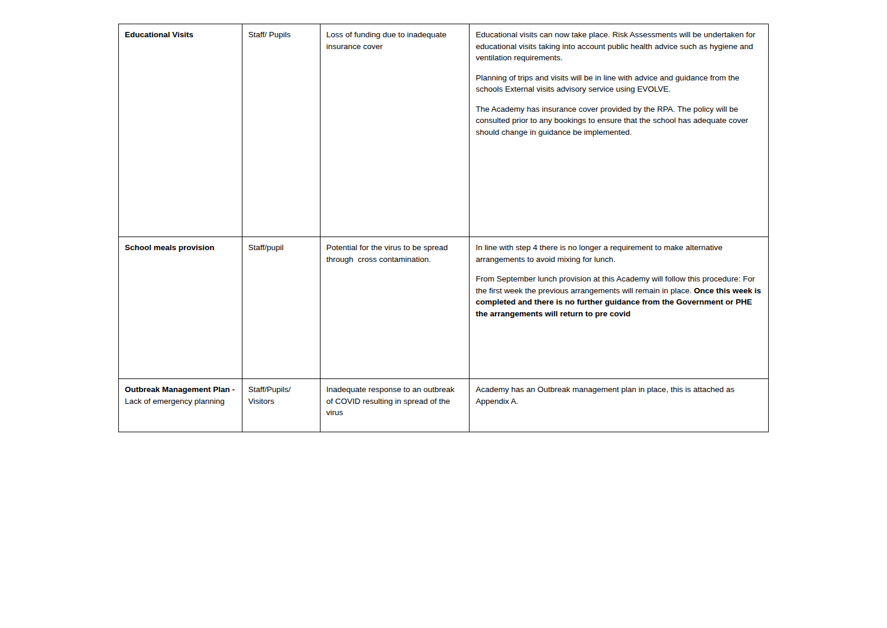| Educational Visits | Staff/ Pupils | Loss of funding due to inadequate insurance cover | Educational visits can now take place. Risk Assessments will be undertaken for educational visits taking into account public health advice such as hygiene and ventilation requirements. Planning of trips and visits will be in line with advice and guidance from the schools External visits advisory service using EVOLVE. The Academy has insurance cover provided by the RPA. The policy will be consulted prior to any bookings to ensure that the school has adequate cover should change in guidance be implemented. |
| School meals provision | Staff/pupil | Potential for the virus to be spread through cross contamination. | In line with step 4 there is no longer a requirement to make alternative arrangements to avoid mixing for lunch. From September lunch provision at this Academy will follow this procedure: For the first week the previous arrangements will remain in place. Once this week is completed and there is no further guidance from the Government or PHE the arrangements will return to pre covid |
| Outbreak Management Plan - Lack of emergency planning | Staff/Pupils/ Visitors | Inadequate response to an outbreak of COVID resulting in spread of the virus | Academy has an Outbreak management plan in place, this is attached as Appendix A. |